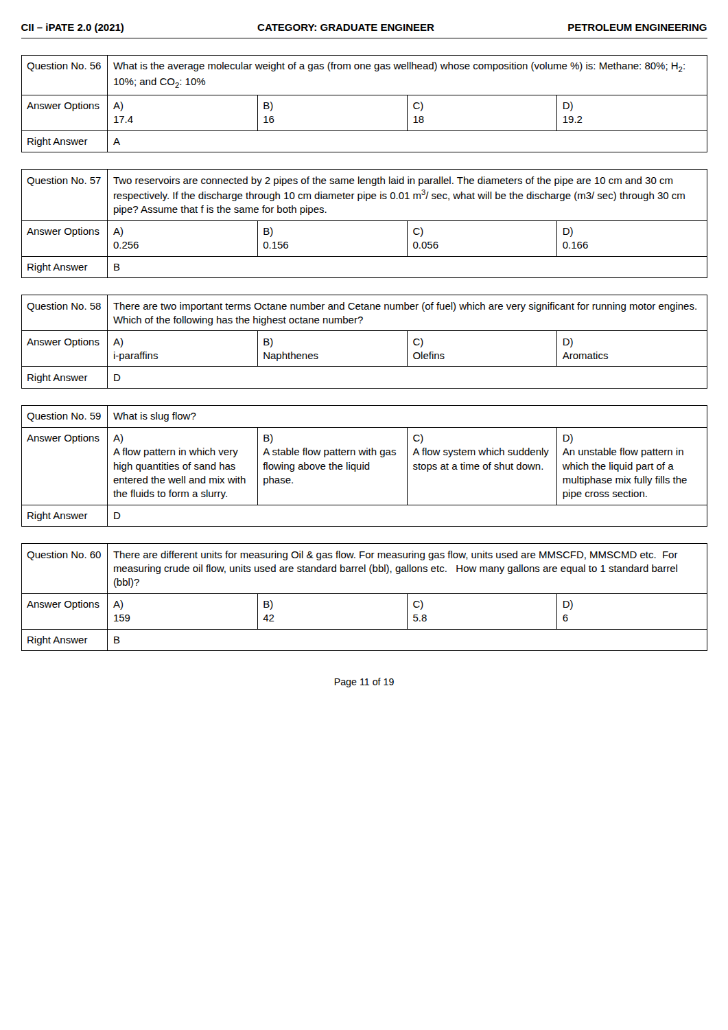CII – iPATE 2.0 (2021)
CATEGORY: GRADUATE ENGINEER
PETROLEUM ENGINEERING
| Question No. 56 | What is the average molecular weight of a gas (from one gas wellhead) whose composition (volume %) is: Methane: 80%; H 2 : 10%; and CO 2 : 10% |
| Answer Options | A) 17.4 | B) 16 | C) 18 | D) 19.2 |
| Right Answer | A |
| Question No. 57 | Two reservoirs are connected by 2 pipes of the same length laid in parallel. The diameters of the pipe are 10 cm and 30 cm respectively. If the discharge through 10 cm diameter pipe is 0.01 m 3 / sec, what will be the discharge (m3/ sec) through 30 cm pipe? Assume that f is the same for both pipes. |
| Answer Options | A) 0.256 | B) 0.156 | C) 0.056 | D) 0.166 |
| Right Answer | B |
| Question No. 58 | There are two important terms Octane number and Cetane number (of fuel) which are very significant for running motor engines. Which of the following has the highest octane number? |
| Answer Options | A) i-paraffins | B) Naphthenes | C) Olefins | D) Aromatics |
| Right Answer | D |
| Question No. 59 | What is slug flow? |
| Answer Options | A) A flow pattern in which very high quantities of sand has entered the well and mix with the fluids to form a slurry. | B) A stable flow pattern with gas flowing above the liquid phase. | C) A flow system which suddenly stops at a time of shut down. | D) An unstable flow pattern in which the liquid part of a multiphase mix fully fills the pipe cross section. |
| Right Answer | D |
| Question No. 60 | There are different units for measuring Oil & gas flow. For measuring gas flow, units used are MMSCFD, MMSCMD etc. For measuring crude oil flow, units used are standard barrel (bbl), gallons etc. How many gallons are equal to 1 standard barrel (bbl)? |
| Answer Options | A) 159 | B) 42 | C) 5.8 | D) 6 |
| Right Answer | B |
Page 11 of 19